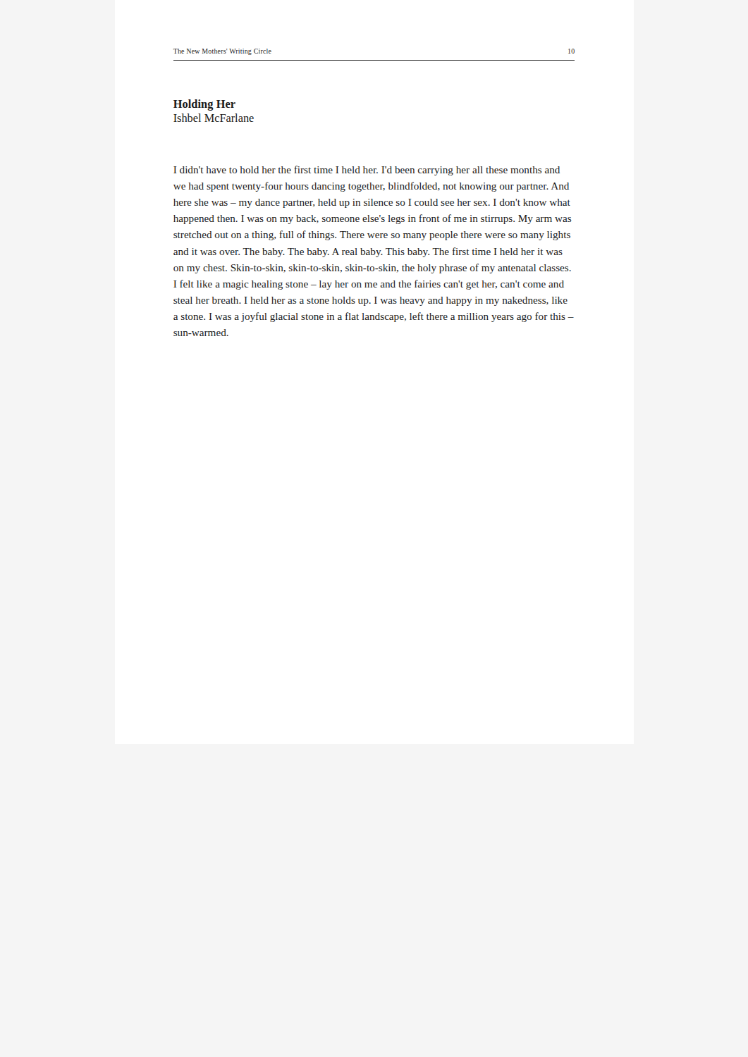The New Mothers' Writing Circle 10
Holding Her
Ishbel McFarlane
I didn't have to hold her the first time I held her. I'd been carrying her all these months and we had spent twenty-four hours dancing together, blindfolded, not knowing our partner. And here she was – my dance partner, held up in silence so I could see her sex. I don't know what happened then. I was on my back, someone else's legs in front of me in stirrups. My arm was stretched out on a thing, full of things. There were so many people there were so many lights and it was over. The baby. The baby. A real baby. This baby. The first time I held her it was on my chest. Skin-to-skin, skin-to-skin, skin-to-skin, the holy phrase of my antenatal classes. I felt like a magic healing stone – lay her on me and the fairies can't get her, can't come and steal her breath. I held her as a stone holds up. I was heavy and happy in my nakedness, like a stone. I was a joyful glacial stone in a flat landscape, left there a million years ago for this – sun-warmed.